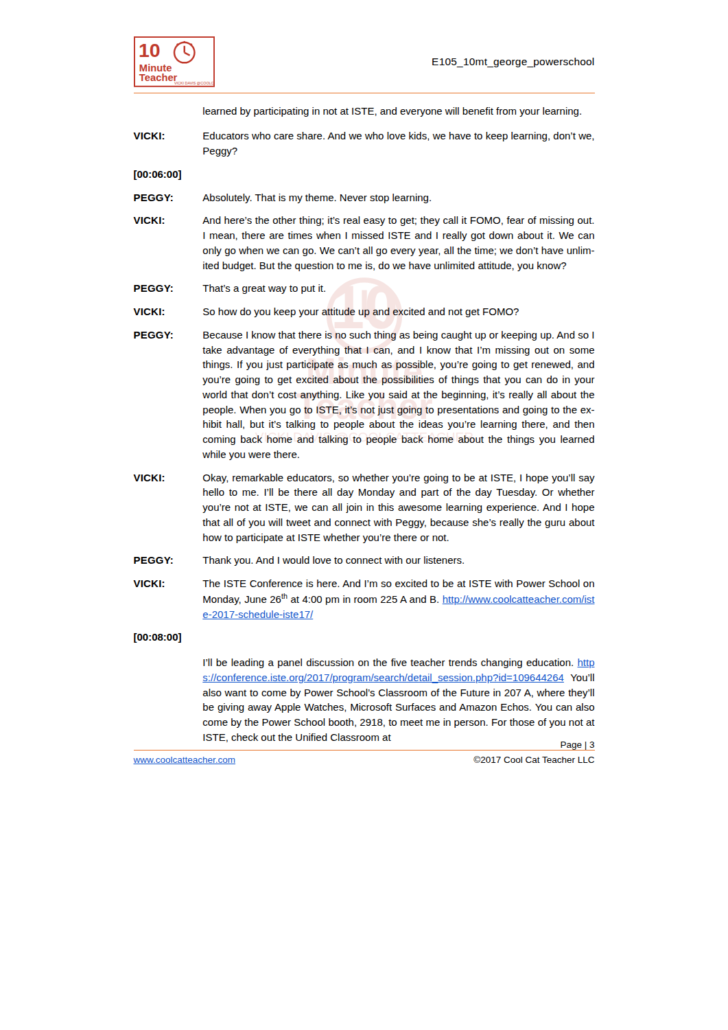10 Minute Teacher VICKI DAVIS @COOLCATTEACHER
E105_10mt_george_powerschool
10 Minute Teacher VICKI DAVIS @COOLCATTEACHER
learned by participating in not at ISTE, and everyone will benefit from your learning.
VICKI:
Educators who care share. And we who love kids, we have to keep learning, don’t we, Peggy?
[00:06:00]
PEGGY:
Absolutely. That is my theme. Never stop learning.
VICKI:
And here’s the other thing; it’s real easy to get; they call it FOMO, fear of missing out. I mean, there are times when I missed ISTE and I really got down about it. We can only go when we can go. We can’t all go every year, all the time; we don’t have unlimited budget. But the question to me is, do we have unlimited attitude, you know?
PEGGY:
That’s a great way to put it.
VICKI:
So how do you keep your attitude up and excited and not get FOMO?
PEGGY:
Because I know that there is no such thing as being caught up or keeping up. And so I take advantage of everything that I can, and I know that I’m missing out on some things. If you just participate as much as possible, you’re going to get renewed, and you’re going to get excited about the possibilities of things that you can do in your world that don’t cost anything. Like you said at the beginning, it’s really all about the people. When you go to ISTE, it’s not just going to presentations and going to the exhibit hall, but it’s talking to people about the ideas you’re learning there, and then coming back home and talking to people back home about the things you learned while you were there.
VICKI:
Okay, remarkable educators, so whether you’re going to be at ISTE, I hope you’ll say hello to me. I’ll be there all day Monday and part of the day Tuesday. Or whether you’re not at ISTE, we can all join in this awesome learning experience. And I hope that all of you will tweet and connect with Peggy, because she’s really the guru about how to participate at ISTE whether you’re there or not.
PEGGY:
Thank you. And I would love to connect with our listeners.
VICKI:
The ISTE Conference is here. And I’m so excited to be at ISTE with Power School on Monday, June 26th at 4:00 pm in room 225 A and B. http://www.coolcatteacher.com/iste-2017-schedule-iste17/
[00:08:00]
I’ll be leading a panel discussion on the five teacher trends changing education. https://conference.iste.org/2017/program/search/detail_session.php?id=109644264 You’ll also want to come by Power School’s Classroom of the Future in 207 A, where they’ll be giving away Apple Watches, Microsoft Surfaces and Amazon Echos. You can also come by the Power School booth, 2918, to meet me in person. For those of you not at ISTE, check out the Unified Classroom at
Page | 3
www.coolcatteacher.com
©2017 Cool Cat Teacher LLC